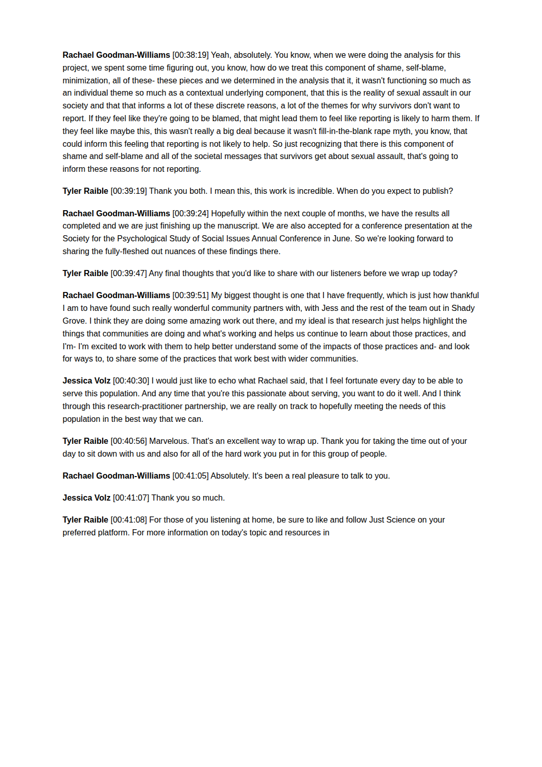Rachael Goodman-Williams [00:38:19] Yeah, absolutely. You know, when we were doing the analysis for this project, we spent some time figuring out, you know, how do we treat this component of shame, self-blame, minimization, all of these- these pieces and we determined in the analysis that it, it wasn't functioning so much as an individual theme so much as a contextual underlying component, that this is the reality of sexual assault in our society and that that informs a lot of these discrete reasons, a lot of the themes for why survivors don't want to report. If they feel like they're going to be blamed, that might lead them to feel like reporting is likely to harm them. If they feel like maybe this, this wasn't really a big deal because it wasn't fill-in-the-blank rape myth, you know, that could inform this feeling that reporting is not likely to help. So just recognizing that there is this component of shame and self-blame and all of the societal messages that survivors get about sexual assault, that's going to inform these reasons for not reporting.
Tyler Raible [00:39:19] Thank you both. I mean this, this work is incredible. When do you expect to publish?
Rachael Goodman-Williams [00:39:24] Hopefully within the next couple of months, we have the results all completed and we are just finishing up the manuscript. We are also accepted for a conference presentation at the Society for the Psychological Study of Social Issues Annual Conference in June. So we're looking forward to sharing the fully-fleshed out nuances of these findings there.
Tyler Raible [00:39:47] Any final thoughts that you'd like to share with our listeners before we wrap up today?
Rachael Goodman-Williams [00:39:51] My biggest thought is one that I have frequently, which is just how thankful I am to have found such really wonderful community partners with, with Jess and the rest of the team out in Shady Grove. I think they are doing some amazing work out there, and my ideal is that research just helps highlight the things that communities are doing and what's working and helps us continue to learn about those practices, and I'm- I'm excited to work with them to help better understand some of the impacts of those practices and- and look for ways to, to share some of the practices that work best with wider communities.
Jessica Volz [00:40:30] I would just like to echo what Rachael said, that I feel fortunate every day to be able to serve this population. And any time that you're this passionate about serving, you want to do it well. And I think through this research-practitioner partnership, we are really on track to hopefully meeting the needs of this population in the best way that we can.
Tyler Raible [00:40:56] Marvelous. That's an excellent way to wrap up. Thank you for taking the time out of your day to sit down with us and also for all of the hard work you put in for this group of people.
Rachael Goodman-Williams [00:41:05] Absolutely. It's been a real pleasure to talk to you.
Jessica Volz [00:41:07] Thank you so much.
Tyler Raible [00:41:08] For those of you listening at home, be sure to like and follow Just Science on your preferred platform. For more information on today's topic and resources in